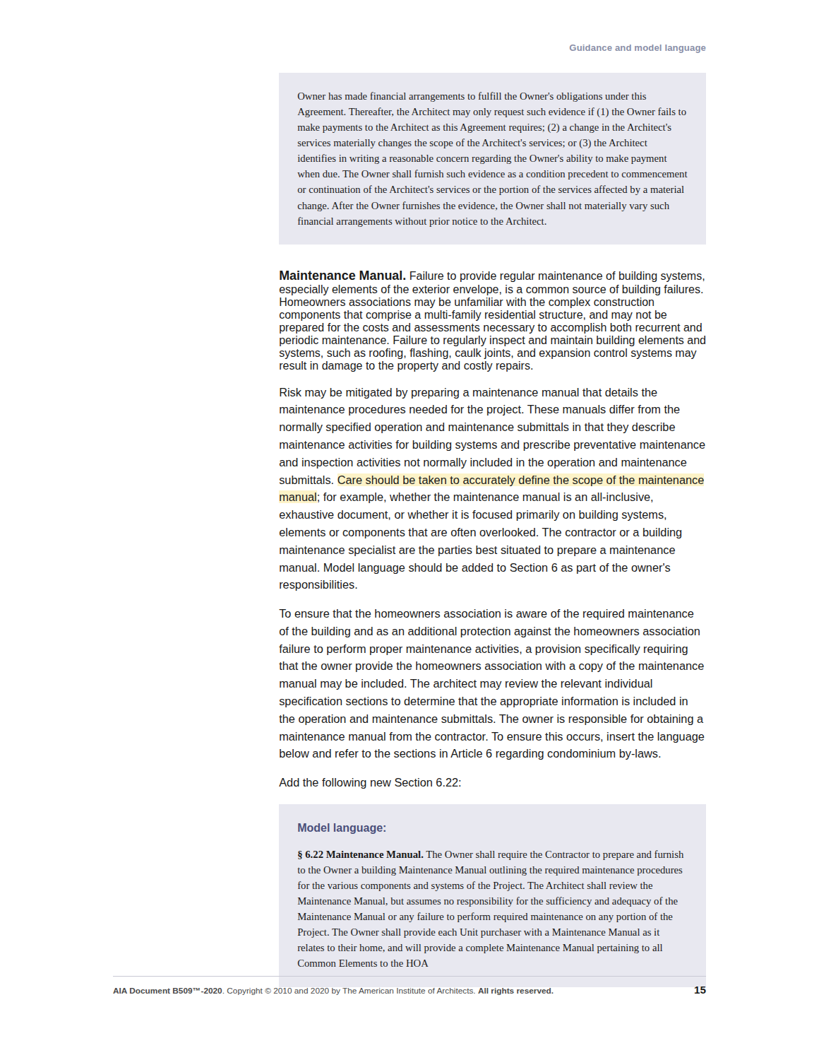Guidance and model language
Owner has made financial arrangements to fulfill the Owner's obligations under this Agreement. Thereafter, the Architect may only request such evidence if (1) the Owner fails to make payments to the Architect as this Agreement requires; (2) a change in the Architect's services materially changes the scope of the Architect's services; or (3) the Architect identifies in writing a reasonable concern regarding the Owner's ability to make payment when due. The Owner shall furnish such evidence as a condition precedent to commencement or continuation of the Architect's services or the portion of the services affected by a material change. After the Owner furnishes the evidence, the Owner shall not materially vary such financial arrangements without prior notice to the Architect.
Maintenance Manual.
Failure to provide regular maintenance of building systems, especially elements of the exterior envelope, is a common source of building failures. Homeowners associations may be unfamiliar with the complex construction components that comprise a multi-family residential structure, and may not be prepared for the costs and assessments necessary to accomplish both recurrent and periodic maintenance. Failure to regularly inspect and maintain building elements and systems, such as roofing, flashing, caulk joints, and expansion control systems may result in damage to the property and costly repairs.
Risk may be mitigated by preparing a maintenance manual that details the maintenance procedures needed for the project. These manuals differ from the normally specified operation and maintenance submittals in that they describe maintenance activities for building systems and prescribe preventative maintenance and inspection activities not normally included in the operation and maintenance submittals. Care should be taken to accurately define the scope of the maintenance manual; for example, whether the maintenance manual is an all-inclusive, exhaustive document, or whether it is focused primarily on building systems, elements or components that are often overlooked. The contractor or a building maintenance specialist are the parties best situated to prepare a maintenance manual. Model language should be added to Section 6 as part of the owner's responsibilities.
To ensure that the homeowners association is aware of the required maintenance of the building and as an additional protection against the homeowners association failure to perform proper maintenance activities, a provision specifically requiring that the owner provide the homeowners association with a copy of the maintenance manual may be included. The architect may review the relevant individual specification sections to determine that the appropriate information is included in the operation and maintenance submittals. The owner is responsible for obtaining a maintenance manual from the contractor. To ensure this occurs, insert the language below and refer to the sections in Article 6 regarding condominium by-laws.
Add the following new Section 6.22:
Model language:
§ 6.22 Maintenance Manual. The Owner shall require the Contractor to prepare and furnish to the Owner a building Maintenance Manual outlining the required maintenance procedures for the various components and systems of the Project. The Architect shall review the Maintenance Manual, but assumes no responsibility for the sufficiency and adequacy of the Maintenance Manual or any failure to perform required maintenance on any portion of the Project. The Owner shall provide each Unit purchaser with a Maintenance Manual as it relates to their home, and will provide a complete Maintenance Manual pertaining to all Common Elements to the HOA
AIA Document B509™-2020. Copyright © 2010 and 2020 by The American Institute of Architects. All rights reserved.
15